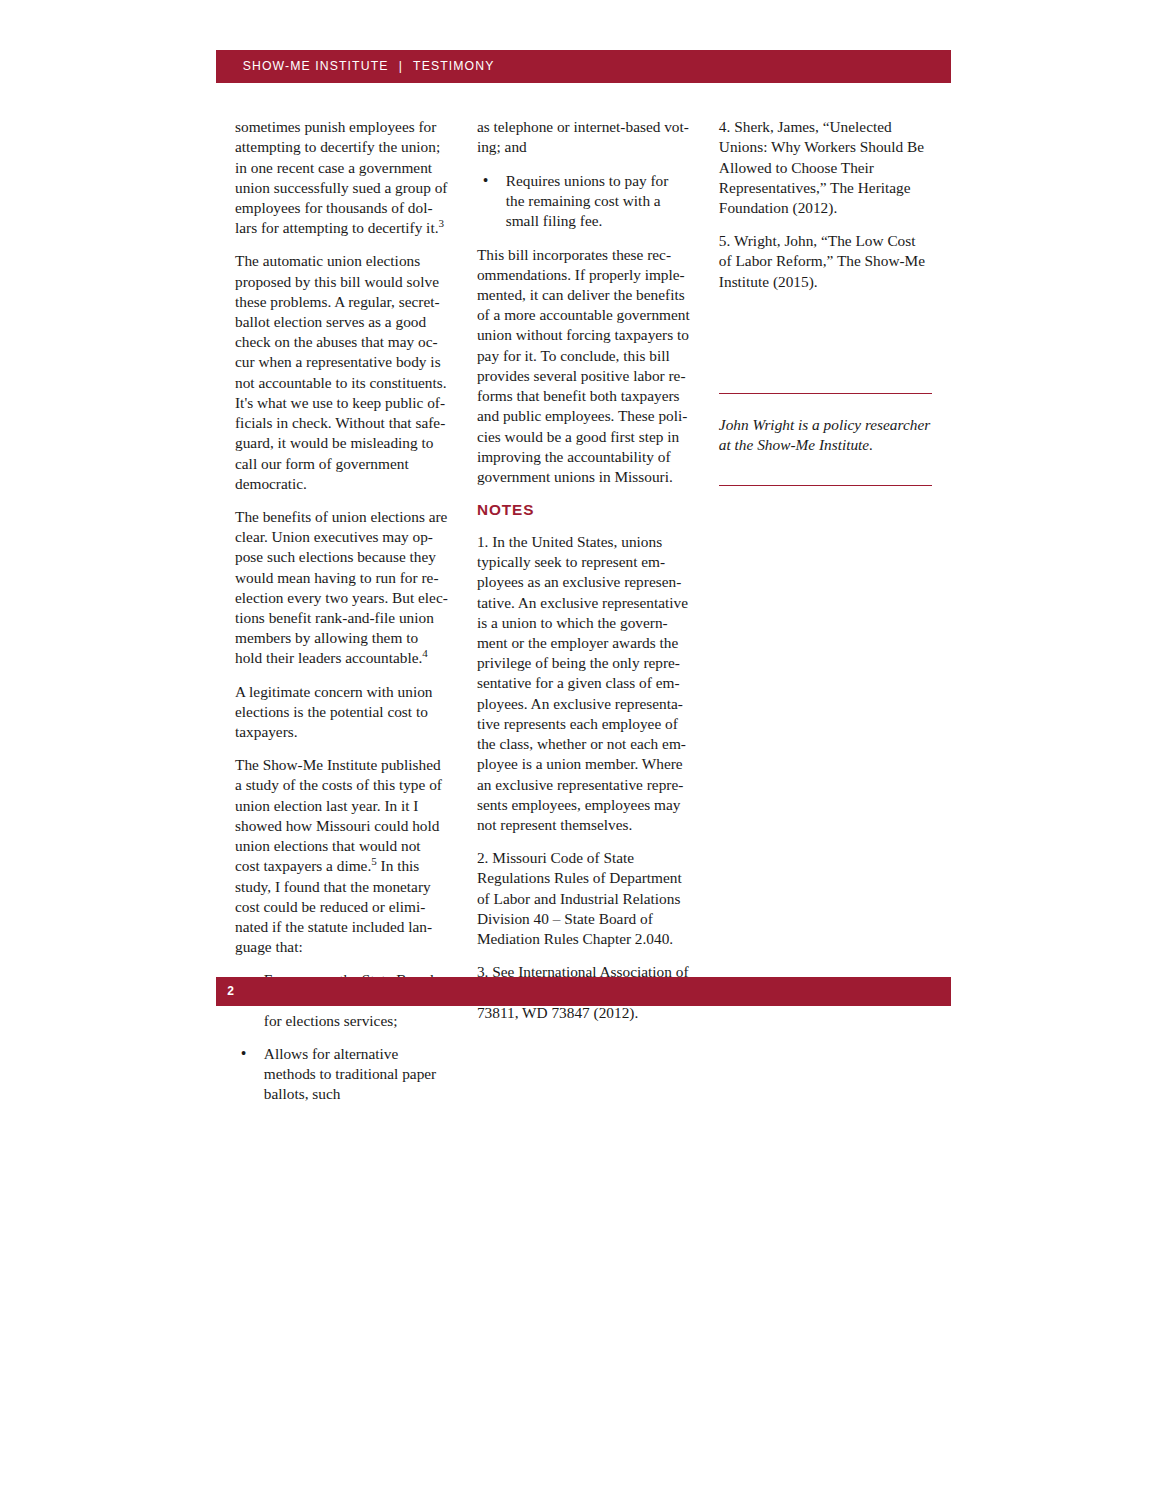SHOW-ME INSTITUTE | TESTIMONY
sometimes punish employees for attempting to decertify the union; in one recent case a government union successfully sued a group of employees for thousands of dollars for attempting to decertify it.3
The automatic union elections proposed by this bill would solve these problems. A regular, secret-ballot election serves as a good check on the abuses that may occur when a representative body is not accountable to its constituents. It's what we use to keep public officials in check. Without that safeguard, it would be misleading to call our form of government democratic.
The benefits of union elections are clear. Union executives may oppose such elections because they would mean having to run for re-election every two years. But elections benefit rank-and-file union members by allowing them to hold their leaders accountable.4
A legitimate concern with union elections is the potential cost to taxpayers.
The Show-Me Institute published a study of the costs of this type of union election last year. In it I showed how Missouri could hold union elections that would not cost taxpayers a dime.5 In this study, I found that the monetary cost could be reduced or eliminated if the statute included language that:
Encourages the State Board of Mediation to contract out for elections services;
Allows for alternative methods to traditional paper ballots, such
as telephone or internet-based voting; and
Requires unions to pay for the remaining cost with a small filing fee.
This bill incorporates these recommendations. If properly implemented, it can deliver the benefits of a more accountable government union without forcing taxpayers to pay for it. To conclude, this bill provides several positive labor reforms that benefit both taxpayers and public employees. These policies would be a good first step in improving the accountability of government unions in Missouri.
NOTES
1. In the United States, unions typically seek to represent employees as an exclusive representative. An exclusive representative is a union to which the government or the employer awards the privilege of being the only representative for a given class of employees. An exclusive representative represents each employee of the class, whether or not each employee is a union member. Where an exclusive representative represents employees, employees may not represent themselves.
2. Missouri Code of State Regulations Rules of Department of Labor and Industrial Relations Division 40 – State Board of Mediation Rules Chapter 2.040.
3. See International Association of Fire Fighters v. Moon, Mo. WD 73811, WD 73847 (2012).
4. Sherk, James, “Unelected Unions: Why Workers Should Be Allowed to Choose Their Representatives,” The Heritage Foundation (2012).
5. Wright, John, “The Low Cost of Labor Reform,” The Show-Me Institute (2015).
John Wright is a policy researcher at the Show-Me Institute.
2